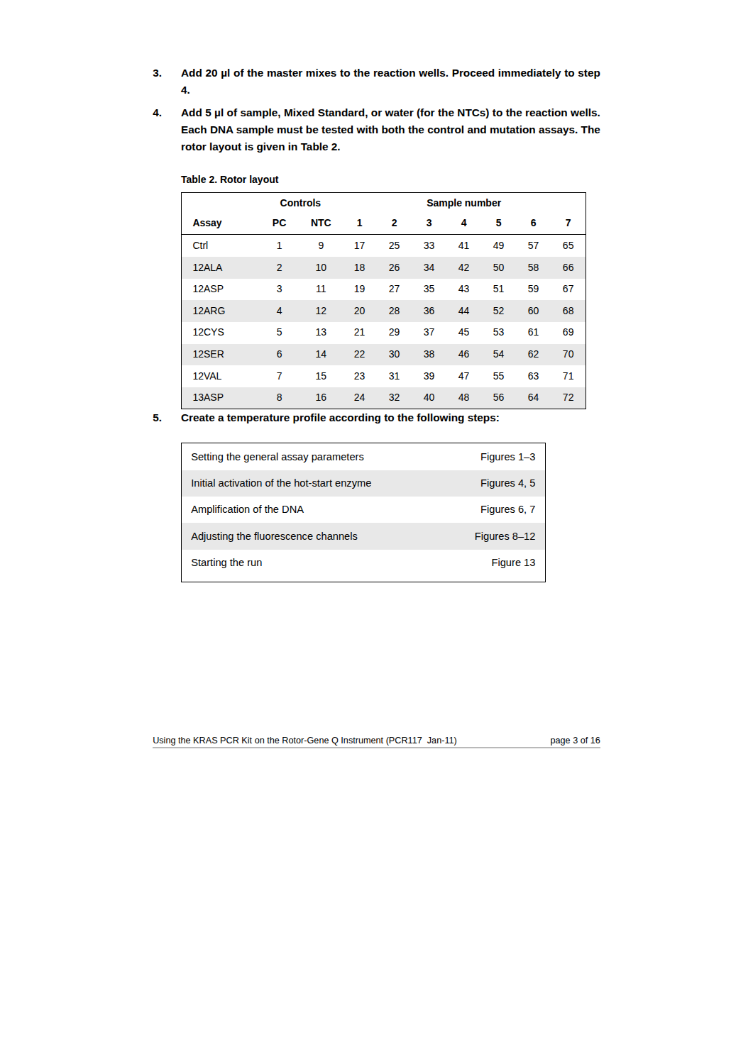3. Add 20 µl of the master mixes to the reaction wells. Proceed immediately to step 4.
4. Add 5 µl of sample, Mixed Standard, or water (for the NTCs) to the reaction wells. Each DNA sample must be tested with both the control and mutation assays. The rotor layout is given in Table 2.
Table 2. Rotor layout
| | Controls | Sample number |
| --- | --- | --- |
| Assay | PC | NTC | 1 | 2 | 3 | 4 | 5 | 6 | 7 |
| Ctrl | 1 | 9 | 17 | 25 | 33 | 41 | 49 | 57 | 65 |
| 12ALA | 2 | 10 | 18 | 26 | 34 | 42 | 50 | 58 | 66 |
| 12ASP | 3 | 11 | 19 | 27 | 35 | 43 | 51 | 59 | 67 |
| 12ARG | 4 | 12 | 20 | 28 | 36 | 44 | 52 | 60 | 68 |
| 12CYS | 5 | 13 | 21 | 29 | 37 | 45 | 53 | 61 | 69 |
| 12SER | 6 | 14 | 22 | 30 | 38 | 46 | 54 | 62 | 70 |
| 12VAL | 7 | 15 | 23 | 31 | 39 | 47 | 55 | 63 | 71 |
| 13ASP | 8 | 16 | 24 | 32 | 40 | 48 | 56 | 64 | 72 |
5. Create a temperature profile according to the following steps:
| Setting the general assay parameters | Figures 1–3 |
| Initial activation of the hot-start enzyme | Figures 4, 5 |
| Amplification of the DNA | Figures 6, 7 |
| Adjusting the fluorescence channels | Figures 8–12 |
| Starting the run | Figure 13 |
Using the KRAS PCR Kit on the Rotor-Gene Q Instrument (PCR117 Jan-11) page 3 of 16